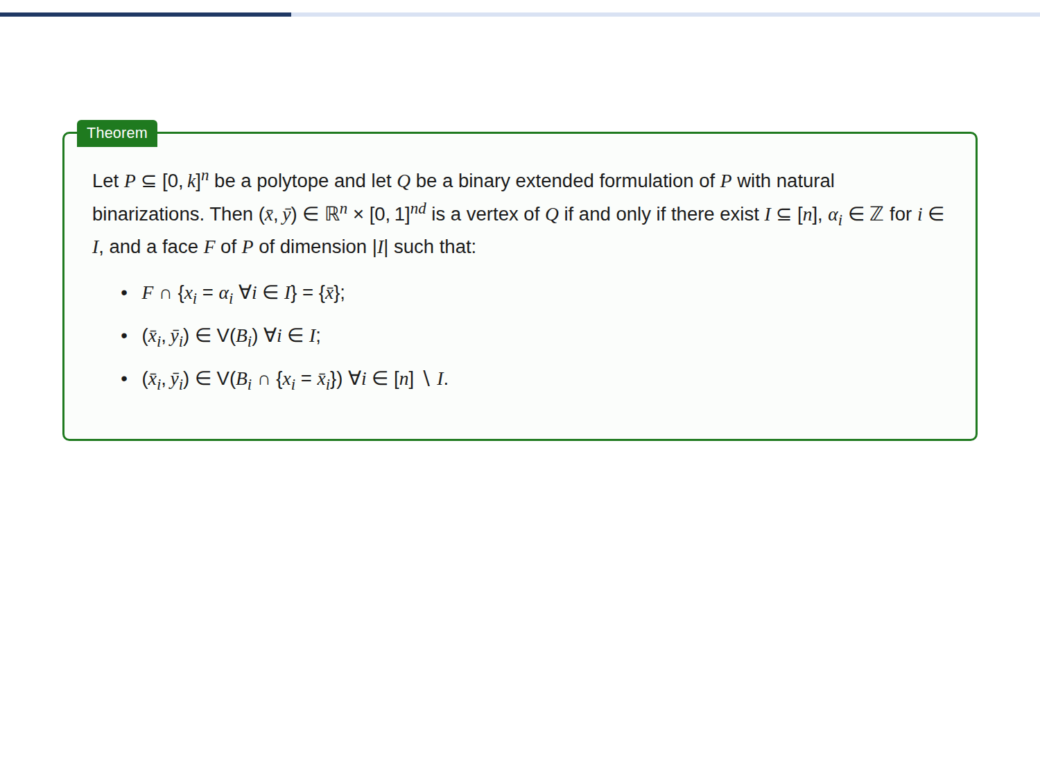Theorem
Let P ⊆ [0, k]n be a polytope and let Q be a binary extended formulation of P with natural binarizations. Then (x̄, ȳ) ∈ ℝn × [0, 1]nd is a vertex of Q if and only if there exist I ⊆ [n], αi ∈ ℤ for i ∈ I, and a face F of P of dimension |I| such that:
F ∩ {xi = αi ∀i ∈ I} = {x̄};
(x̄i, ȳi) ∈ V(Bi) ∀i ∈ I;
(x̄i, ȳi) ∈ V(Bi ∩ {xi = x̄i}) ∀i ∈ [n] ∖ I.